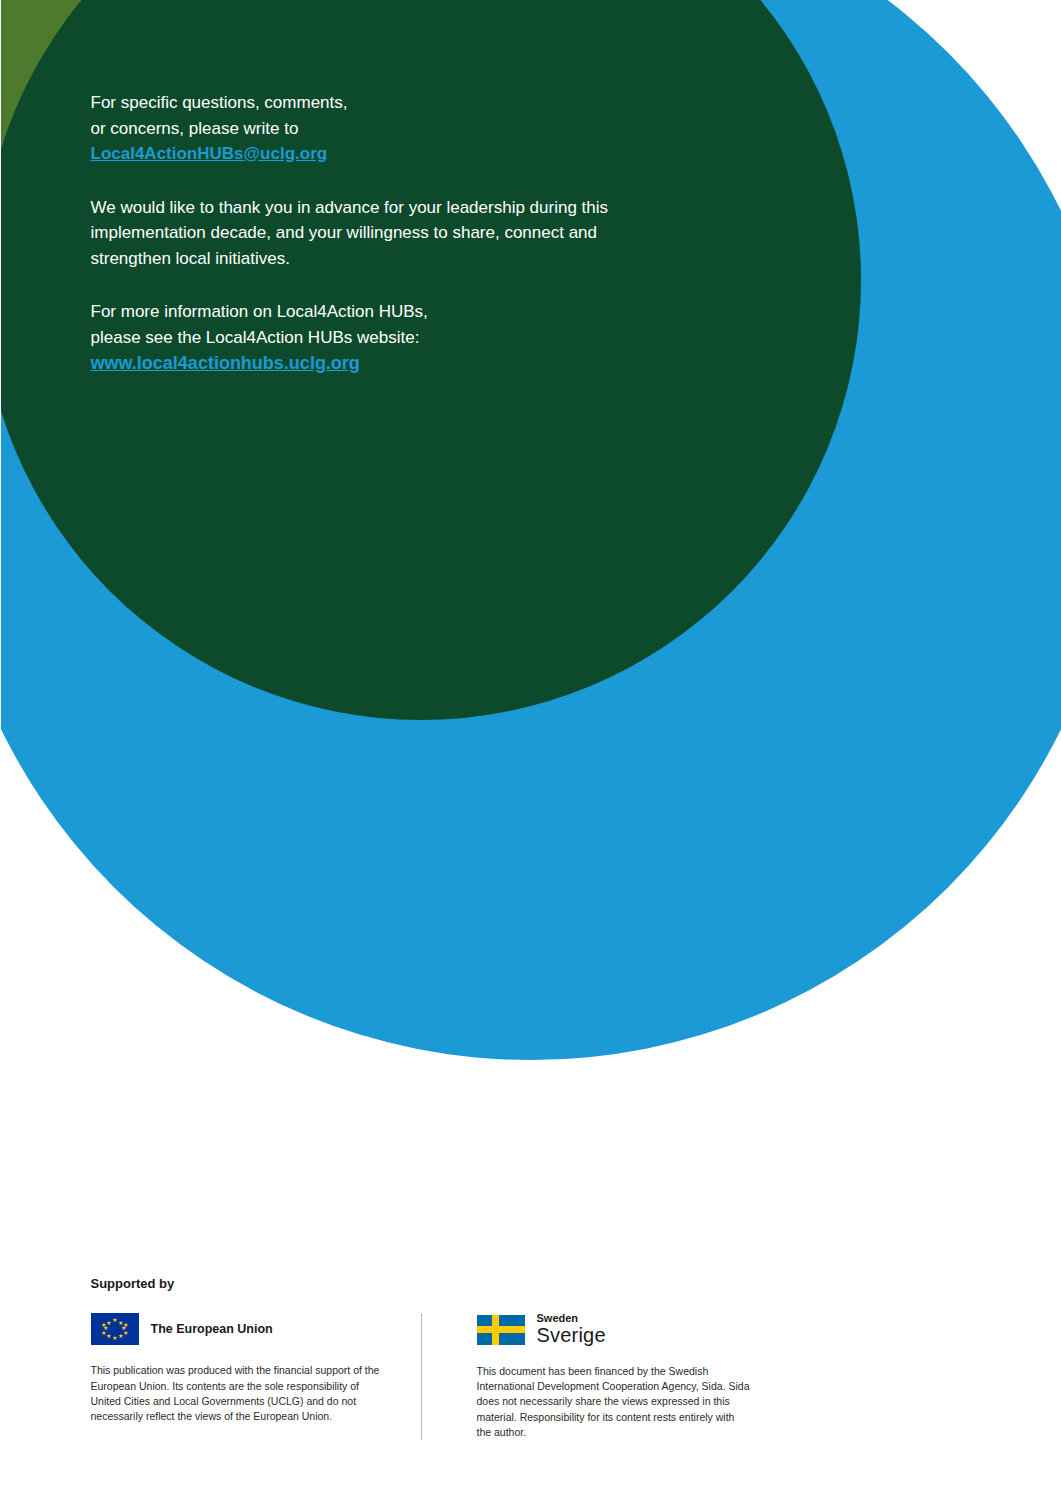For specific questions, comments,
or concerns, please write to
Local4ActionHUBs@uclg.org
We would like to thank you in advance for your leadership during this implementation decade, and your willingness to share, connect and strengthen local initiatives.
For more information on Local4Action HUBs,
please see the Local4Action HUBs website:
www.local4actionhubs.uclg.org
Supported by
★★★ ★★★ ★★★ ★★★
The European Union
This publication was produced with the financial support of the European Union. Its contents are the sole responsibility of United Cities and Local Governments (UCLG) and do not necessarily reflect the views of the European Union.
Sweden Sverige
This document has been financed by the Swedish International Development Cooperation Agency, Sida. Sida does not necessarily share the views expressed in this material. Responsibility for its content rests entirely with the author.